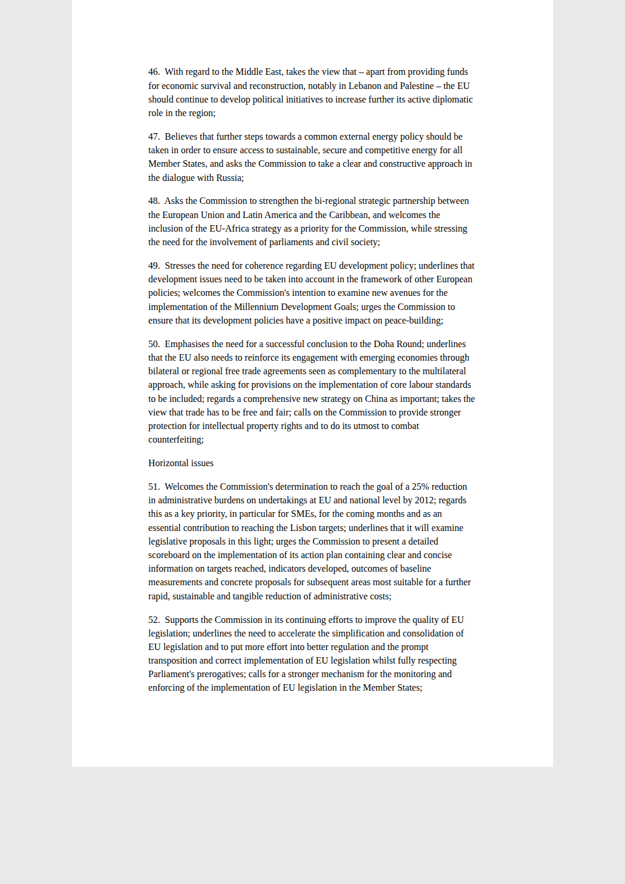46. With regard to the Middle East, takes the view that – apart from providing funds for economic survival and reconstruction, notably in Lebanon and Palestine – the EU should continue to develop political initiatives to increase further its active diplomatic role in the region;
47. Believes that further steps towards a common external energy policy should be taken in order to ensure access to sustainable, secure and competitive energy for all Member States, and asks the Commission to take a clear and constructive approach in the dialogue with Russia;
48. Asks the Commission to strengthen the bi-regional strategic partnership between the European Union and Latin America and the Caribbean, and welcomes the inclusion of the EU-Africa strategy as a priority for the Commission, while stressing the need for the involvement of parliaments and civil society;
49. Stresses the need for coherence regarding EU development policy; underlines that development issues need to be taken into account in the framework of other European policies; welcomes the Commission's intention to examine new avenues for the implementation of the Millennium Development Goals; urges the Commission to ensure that its development policies have a positive impact on peace-building;
50. Emphasises the need for a successful conclusion to the Doha Round; underlines that the EU also needs to reinforce its engagement with emerging economies through bilateral or regional free trade agreements seen as complementary to the multilateral approach, while asking for provisions on the implementation of core labour standards to be included; regards a comprehensive new strategy on China as important; takes the view that trade has to be free and fair; calls on the Commission to provide stronger protection for intellectual property rights and to do its utmost to combat counterfeiting;
Horizontal issues
51. Welcomes the Commission's determination to reach the goal of a 25% reduction in administrative burdens on undertakings at EU and national level by 2012; regards this as a key priority, in particular for SMEs, for the coming months and as an essential contribution to reaching the Lisbon targets; underlines that it will examine legislative proposals in this light; urges the Commission to present a detailed scoreboard on the implementation of its action plan containing clear and concise information on targets reached, indicators developed, outcomes of baseline measurements and concrete proposals for subsequent areas most suitable for a further rapid, sustainable and tangible reduction of administrative costs;
52. Supports the Commission in its continuing efforts to improve the quality of EU legislation; underlines the need to accelerate the simplification and consolidation of EU legislation and to put more effort into better regulation and the prompt transposition and correct implementation of EU legislation whilst fully respecting Parliament's prerogatives; calls for a stronger mechanism for the monitoring and enforcing of the implementation of EU legislation in the Member States;